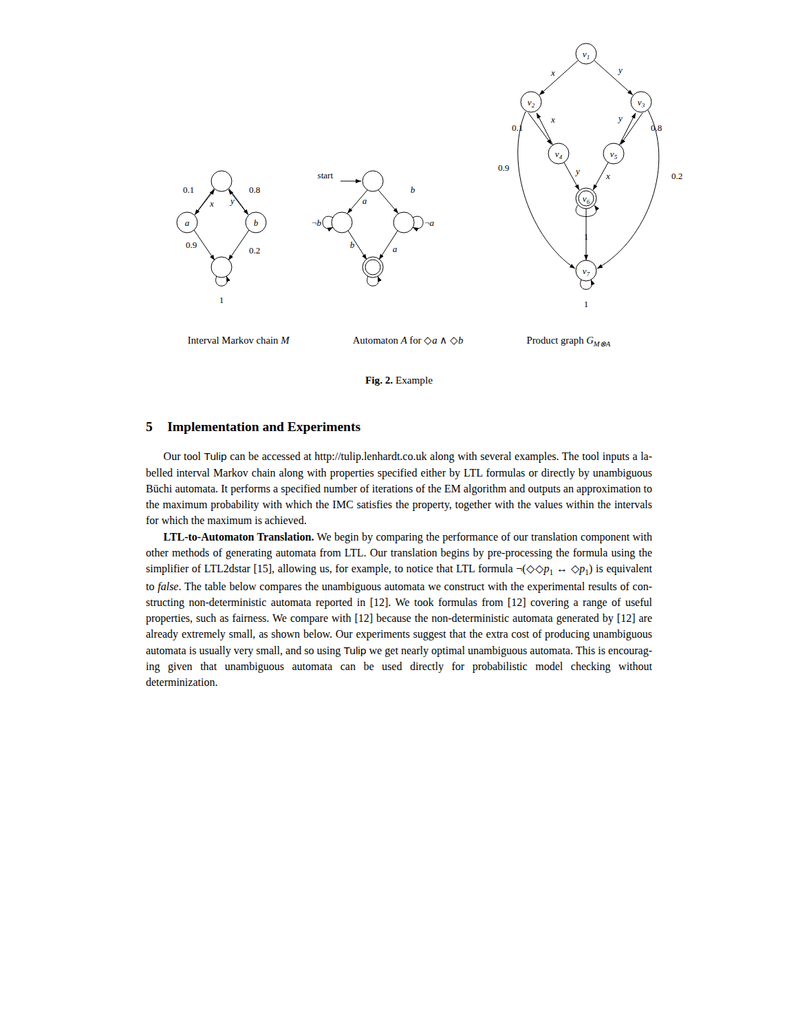a b 0.1 0.8 x y 0.9 0.2 1 start a b b a ¬b ¬a v1 v2 v3 v4 v5 v6 v7 x y 0.1 x 0.8 y y x 0.9 0.2 1 1
Interval Markov chain M Automaton A for ◇a ∧ ◇b Product graph GM⊗A
Fig. 2. Example
5 Implementation and Experiments
Our tool Tulip can be accessed at http://tulip.lenhardt.co.uk along with several examples. The tool inputs a labelled interval Markov chain along with properties specified either by LTL formulas or directly by unambiguous Büchi automata. It performs a specified number of iterations of the EM algorithm and outputs an approximation to the maximum probability with which the IMC satisfies the property, together with the values within the intervals for which the maximum is achieved.
LTL-to-Automaton Translation. We begin by comparing the performance of our translation component with other methods of generating automata from LTL. Our translation begins by pre-processing the formula using the simplifier of LTL2dstar [15], allowing us, for example, to notice that LTL formula ¬(◇◇p1 ↔ ◇p1) is equivalent to false. The table below compares the unambiguous automata we construct with the experimental results of constructing non-deterministic automata reported in [12]. We took formulas from [12] covering a range of useful properties, such as fairness. We compare with [12] because the non-deterministic automata generated by [12] are already extremely small, as shown below. Our experiments suggest that the extra cost of producing unambiguous automata is usually very small, and so using Tulip we get nearly optimal unambiguous automata. This is encouraging given that unambiguous automata can be used directly for probabilistic model checking without determinization.